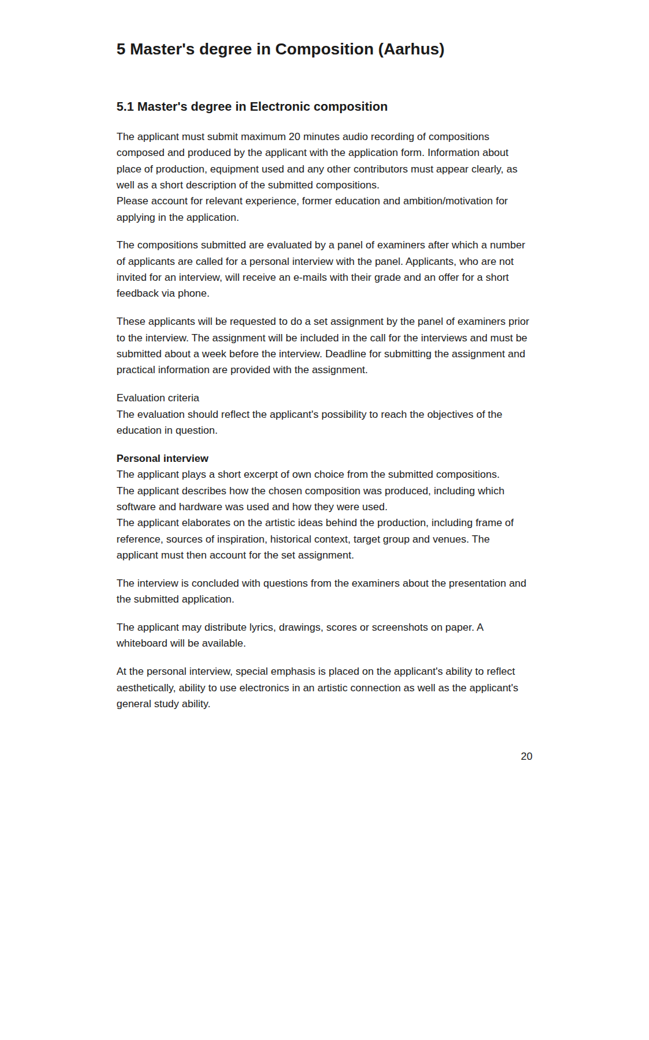5 Master's degree in Composition (Aarhus)
5.1 Master's degree in Electronic composition
The applicant must submit maximum 20 minutes audio recording of compositions composed and produced by the applicant with the application form. Information about place of production, equipment used and any other contributors must appear clearly, as well as a short description of the submitted compositions.
Please account for relevant experience, former education and ambition/motivation for applying in the application.
The compositions submitted are evaluated by a panel of examiners after which a number of applicants are called for a personal interview with the panel. Applicants, who are not invited for an interview, will receive an e-mails with their grade and an offer for a short feedback via phone.
These applicants will be requested to do a set assignment by the panel of examiners prior to the interview. The assignment will be included in the call for the interviews and must be submitted about a week before the interview. Deadline for submitting the assignment and practical information are provided with the assignment.
Evaluation criteria
The evaluation should reflect the applicant's possibility to reach the objectives of the education in question.
Personal interview
The applicant plays a short excerpt of own choice from the submitted compositions.
The applicant describes how the chosen composition was produced, including which software and hardware was used and how they were used.
The applicant elaborates on the artistic ideas behind the production, including frame of reference, sources of inspiration, historical context, target group and venues. The applicant must then account for the set assignment.
The interview is concluded with questions from the examiners about the presentation and the submitted application.
The applicant may distribute lyrics, drawings, scores or screenshots on paper. A whiteboard will be available.
At the personal interview, special emphasis is placed on the applicant's ability to reflect aesthetically, ability to use electronics in an artistic connection as well as the applicant's general study ability.
20